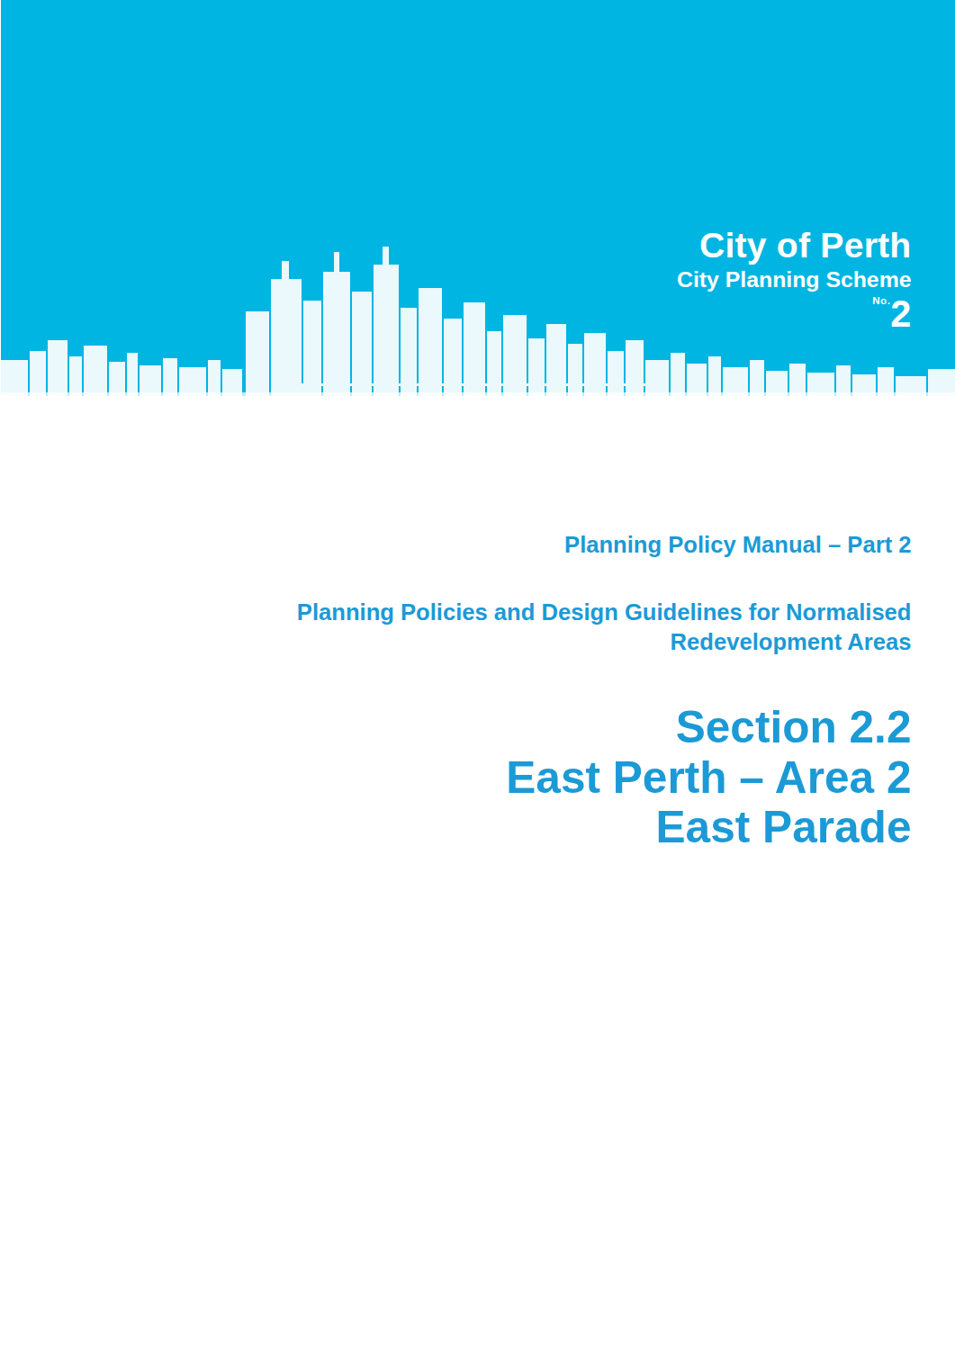City of Perth City Planning Scheme No. 2
Planning Policy Manual – Part 2
Planning Policies and Design Guidelines for Normalised Redevelopment Areas
Section 2.2 East Perth – Area 2 East Parade